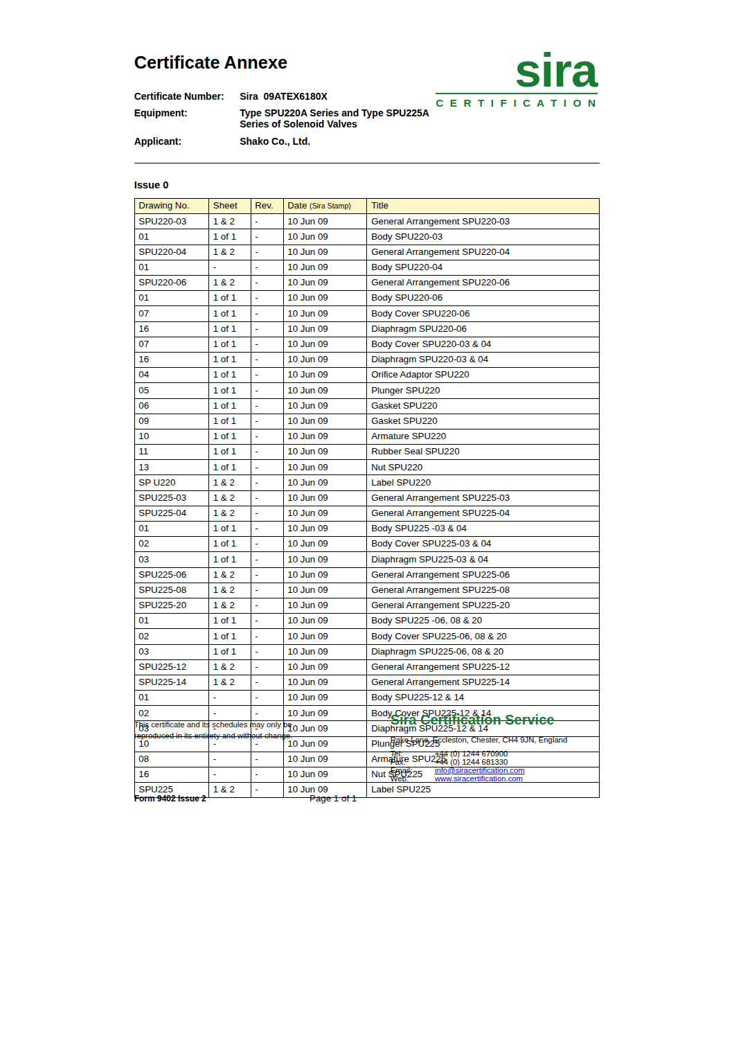Certificate Annexe
| Certificate Number: | Sira 09ATEX6180X |
| Equipment: | Type SPU220A Series and Type SPU225A Series of Solenoid Valves |
| Applicant: | Shako Co., Ltd. |
sira
C E R T I F I C A T I O N
Issue 0
| Drawing No. | Sheet | Rev. | Date (Sira Stamp) | Title |
| --- | --- | --- | --- | --- |
| SPU220-03 | 1 & 2 | - | 10 Jun 09 | General Arrangement SPU220-03 |
| 01 | 1 of 1 | - | 10 Jun 09 | Body SPU220-03 |
| SPU220-04 | 1 & 2 | - | 10 Jun 09 | General Arrangement SPU220-04 |
| 01 | - | - | 10 Jun 09 | Body SPU220-04 |
| SPU220-06 | 1 & 2 | - | 10 Jun 09 | General Arrangement SPU220-06 |
| 01 | 1 of 1 | - | 10 Jun 09 | Body SPU220-06 |
| 07 | 1 of 1 | - | 10 Jun 09 | Body Cover SPU220-06 |
| 16 | 1 of 1 | - | 10 Jun 09 | Diaphragm SPU220-06 |
| 07 | 1 of 1 | - | 10 Jun 09 | Body Cover SPU220-03 & 04 |
| 16 | 1 of 1 | - | 10 Jun 09 | Diaphragm SPU220-03 & 04 |
| 04 | 1 of 1 | - | 10 Jun 09 | Orifice Adaptor SPU220 |
| 05 | 1 of 1 | - | 10 Jun 09 | Plunger SPU220 |
| 06 | 1 of 1 | - | 10 Jun 09 | Gasket SPU220 |
| 09 | 1 of 1 | - | 10 Jun 09 | Gasket SPU220 |
| 10 | 1 of 1 | - | 10 Jun 09 | Armature SPU220 |
| 11 | 1 of 1 | - | 10 Jun 09 | Rubber Seal SPU220 |
| 13 | 1 of 1 | - | 10 Jun 09 | Nut SPU220 |
| SP U220 | 1 & 2 | - | 10 Jun 09 | Label SPU220 |
| SPU225-03 | 1 & 2 | - | 10 Jun 09 | General Arrangement SPU225-03 |
| SPU225-04 | 1 & 2 | - | 10 Jun 09 | General Arrangement SPU225-04 |
| 01 | 1 of 1 | - | 10 Jun 09 | Body SPU225 -03 & 04 |
| 02 | 1 of 1 | - | 10 Jun 09 | Body Cover SPU225-03 & 04 |
| 03 | 1 of 1 | - | 10 Jun 09 | Diaphragm SPU225-03 & 04 |
| SPU225-06 | 1 & 2 | - | 10 Jun 09 | General Arrangement SPU225-06 |
| SPU225-08 | 1 & 2 | - | 10 Jun 09 | General Arrangement SPU225-08 |
| SPU225-20 | 1 & 2 | - | 10 Jun 09 | General Arrangement SPU225-20 |
| 01 | 1 of 1 | - | 10 Jun 09 | Body SPU225 -06, 08 & 20 |
| 02 | 1 of 1 | - | 10 Jun 09 | Body Cover SPU225-06, 08 & 20 |
| 03 | 1 of 1 | - | 10 Jun 09 | Diaphragm SPU225-06, 08 & 20 |
| SPU225-12 | 1 & 2 | - | 10 Jun 09 | General Arrangement SPU225-12 |
| SPU225-14 | 1 & 2 | - | 10 Jun 09 | General Arrangement SPU225-14 |
| 01 | - | - | 10 Jun 09 | Body SPU225-12 & 14 |
| 02 | - | - | 10 Jun 09 | Body Cover SPU225-12 & 14 |
| 03 | - | - | 10 Jun 09 | Diaphragm SPU225-12 & 14 |
| 10 | - | - | 10 Jun 09 | Plunger SPU225 |
| 08 | - | - | 10 Jun 09 | Armature SPU225 |
| 16 | - | - | 10 Jun 09 | Nut SPU225 |
| SPU225 | 1 & 2 | - | 10 Jun 09 | Label SPU225 |
This certificate and its schedules may only be
reproduced in its entirety and without change.
Sira Certification Service
Rake Lane, Eccleston, Chester, CH4 9JN, England
| Tel: | +44 (0) 1244 670900 |
| Fax: | +44 (0) 1244 681330 |
| Email: | info@siracertification.com |
| Web: | www.siracertification.com |
Form 9402 Issue 2
Page 1 of 1